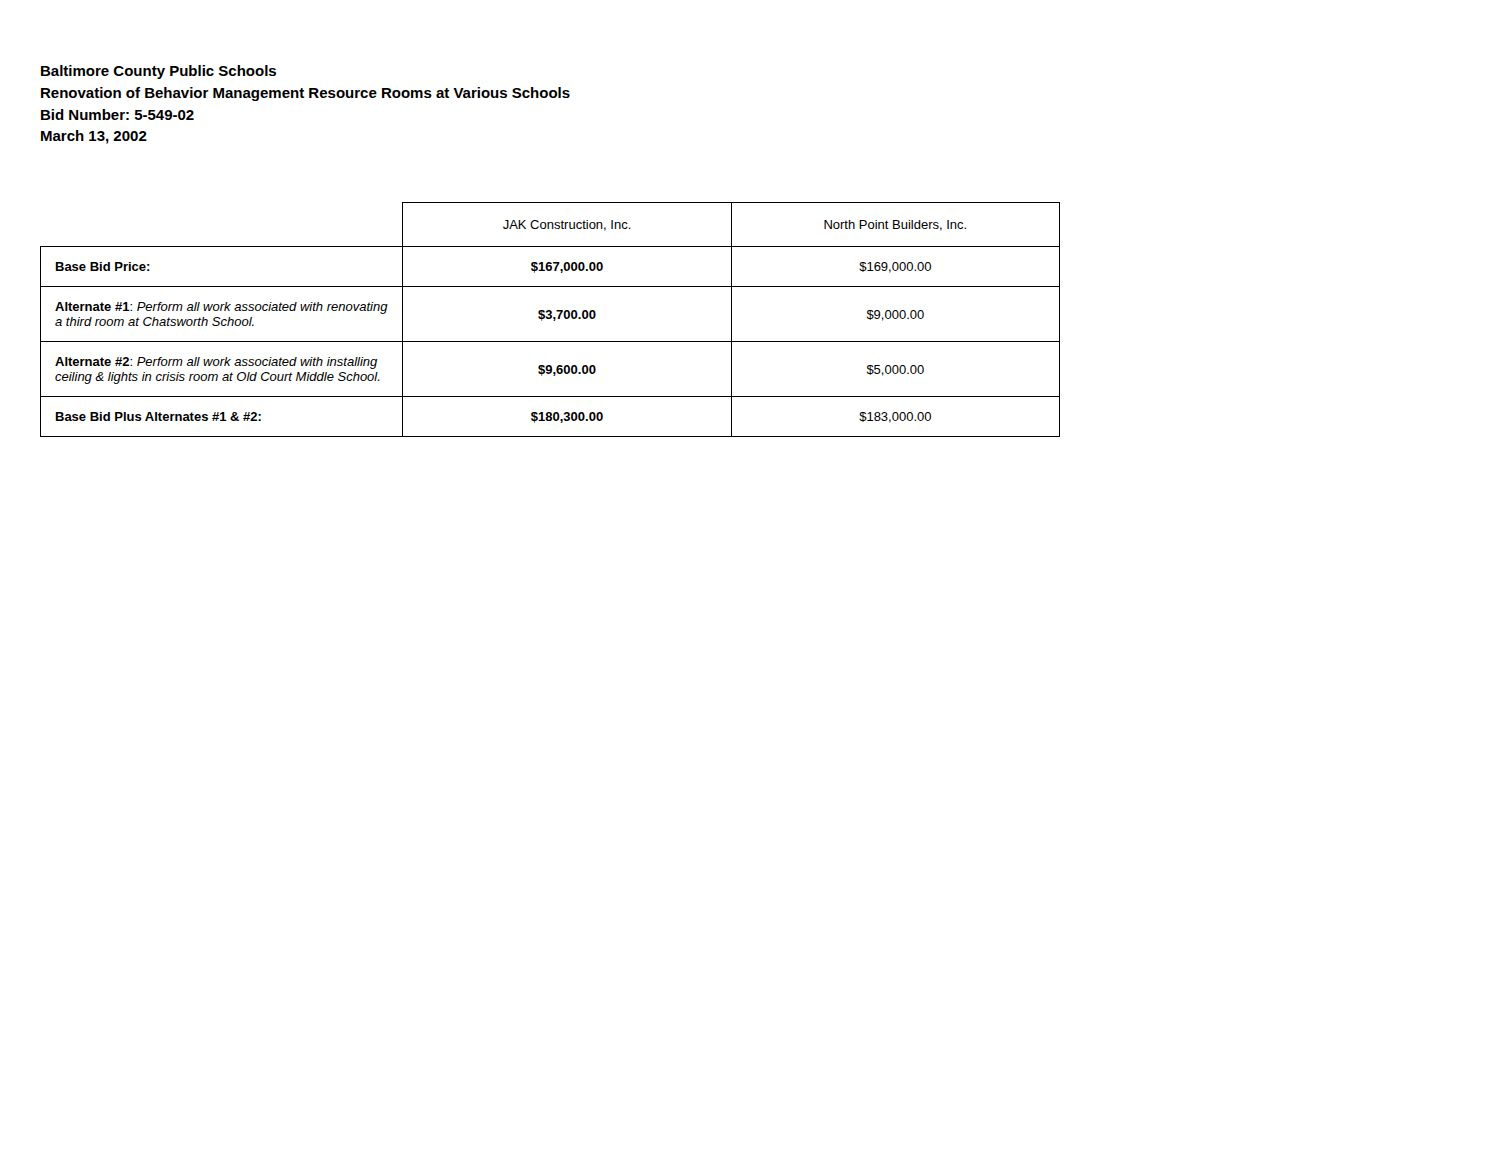Baltimore County Public Schools
Renovation of Behavior Management Resource Rooms at Various Schools
Bid Number: 5-549-02
March 13, 2002
| | JAK Construction, Inc. | North Point Builders, Inc. |
| Base Bid Price: | $167,000.00 | $169,000.00 |
| Alternate #1 : Perform all work associated with renovating a third room at Chatsworth School. | $3,700.00 | $9,000.00 |
| Alternate #2 : Perform all work associated with installing ceiling & lights in crisis room at Old Court Middle School. | $9,600.00 | $5,000.00 |
| Base Bid Plus Alternates #1 & #2: | $180,300.00 | $183,000.00 |